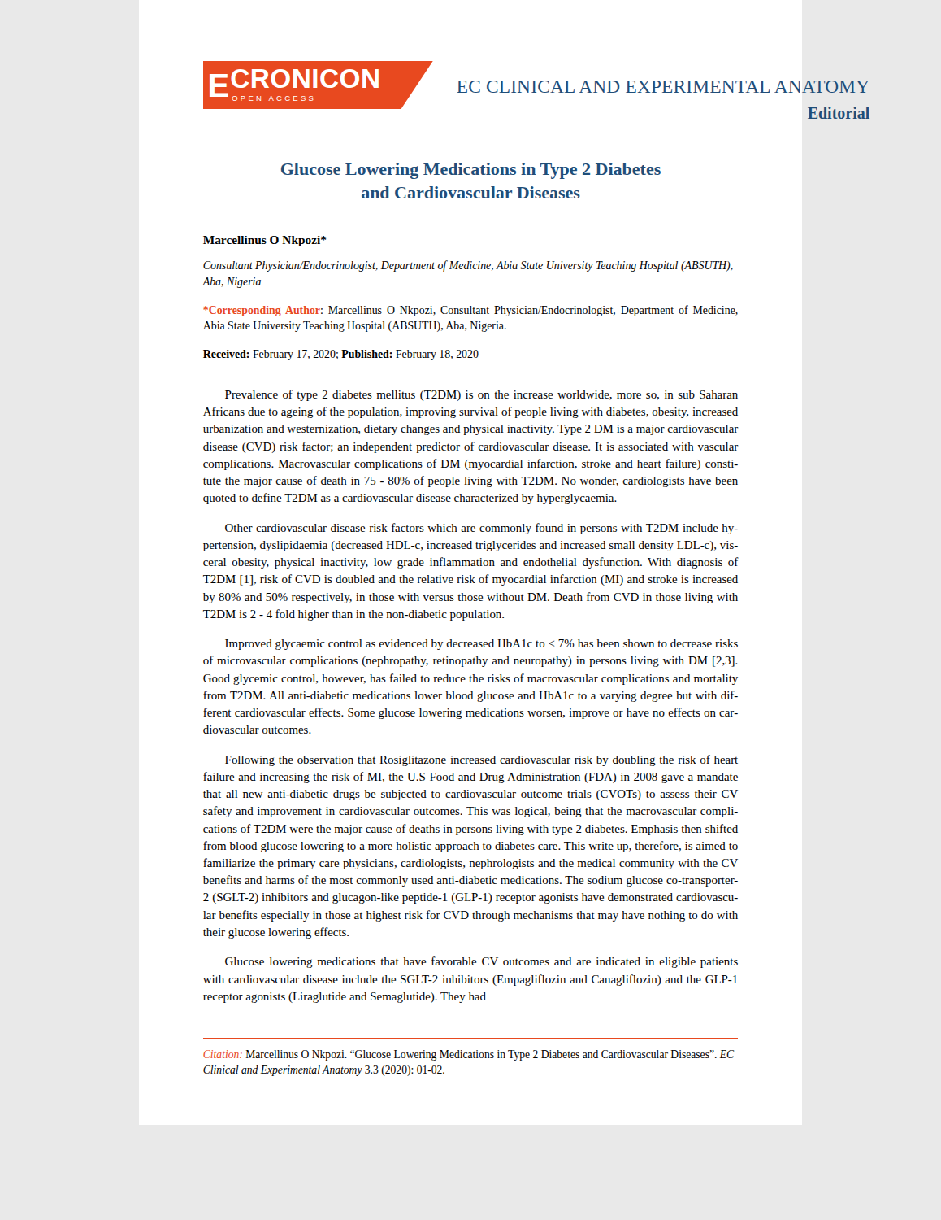E CRONICON OPEN ACCESS
EC CLINICAL AND EXPERIMENTAL ANATOMY
Editorial
Glucose Lowering Medications in Type 2 Diabetes
and Cardiovascular Diseases
Marcellinus O Nkpozi*
Consultant Physician/Endocrinologist, Department of Medicine, Abia State University Teaching Hospital (ABSUTH), Aba, Nigeria
*Corresponding Author: Marcellinus O Nkpozi, Consultant Physician/Endocrinologist, Department of Medicine, Abia State University Teaching Hospital (ABSUTH), Aba, Nigeria.
Received: February 17, 2020; Published: February 18, 2020
Prevalence of type 2 diabetes mellitus (T2DM) is on the increase worldwide, more so, in sub Saharan Africans due to ageing of the population, improving survival of people living with diabetes, obesity, increased urbanization and westernization, dietary changes and physical inactivity. Type 2 DM is a major cardiovascular disease (CVD) risk factor; an independent predictor of cardiovascular disease. It is associated with vascular complications. Macrovascular complications of DM (myocardial infarction, stroke and heart failure) constitute the major cause of death in 75 - 80% of people living with T2DM. No wonder, cardiologists have been quoted to define T2DM as a cardiovascular disease characterized by hyperglycaemia.
Other cardiovascular disease risk factors which are commonly found in persons with T2DM include hypertension, dyslipidaemia (decreased HDL-c, increased triglycerides and increased small density LDL-c), visceral obesity, physical inactivity, low grade inflammation and endothelial dysfunction. With diagnosis of T2DM [1], risk of CVD is doubled and the relative risk of myocardial infarction (MI) and stroke is increased by 80% and 50% respectively, in those with versus those without DM. Death from CVD in those living with T2DM is 2 - 4 fold higher than in the non-diabetic population.
Improved glycaemic control as evidenced by decreased HbA1c to < 7% has been shown to decrease risks of microvascular complications (nephropathy, retinopathy and neuropathy) in persons living with DM [2,3]. Good glycemic control, however, has failed to reduce the risks of macrovascular complications and mortality from T2DM. All anti-diabetic medications lower blood glucose and HbA1c to a varying degree but with different cardiovascular effects. Some glucose lowering medications worsen, improve or have no effects on cardiovascular outcomes.
Following the observation that Rosiglitazone increased cardiovascular risk by doubling the risk of heart failure and increasing the risk of MI, the U.S Food and Drug Administration (FDA) in 2008 gave a mandate that all new anti-diabetic drugs be subjected to cardiovascular outcome trials (CVOTs) to assess their CV safety and improvement in cardiovascular outcomes. This was logical, being that the macrovascular complications of T2DM were the major cause of deaths in persons living with type 2 diabetes. Emphasis then shifted from blood glucose lowering to a more holistic approach to diabetes care. This write up, therefore, is aimed to familiarize the primary care physicians, cardiologists, nephrologists and the medical community with the CV benefits and harms of the most commonly used anti-diabetic medications. The sodium glucose co-transporter-2 (SGLT-2) inhibitors and glucagon-like peptide-1 (GLP-1) receptor agonists have demonstrated cardiovascular benefits especially in those at highest risk for CVD through mechanisms that may have nothing to do with their glucose lowering effects.
Glucose lowering medications that have favorable CV outcomes and are indicated in eligible patients with cardiovascular disease include the SGLT-2 inhibitors (Empagliflozin and Canagliflozin) and the GLP-1 receptor agonists (Liraglutide and Semaglutide). They had
Citation: Marcellinus O Nkpozi. “Glucose Lowering Medications in Type 2 Diabetes and Cardiovascular Diseases”. EC Clinical and Experimental Anatomy 3.3 (2020): 01-02.